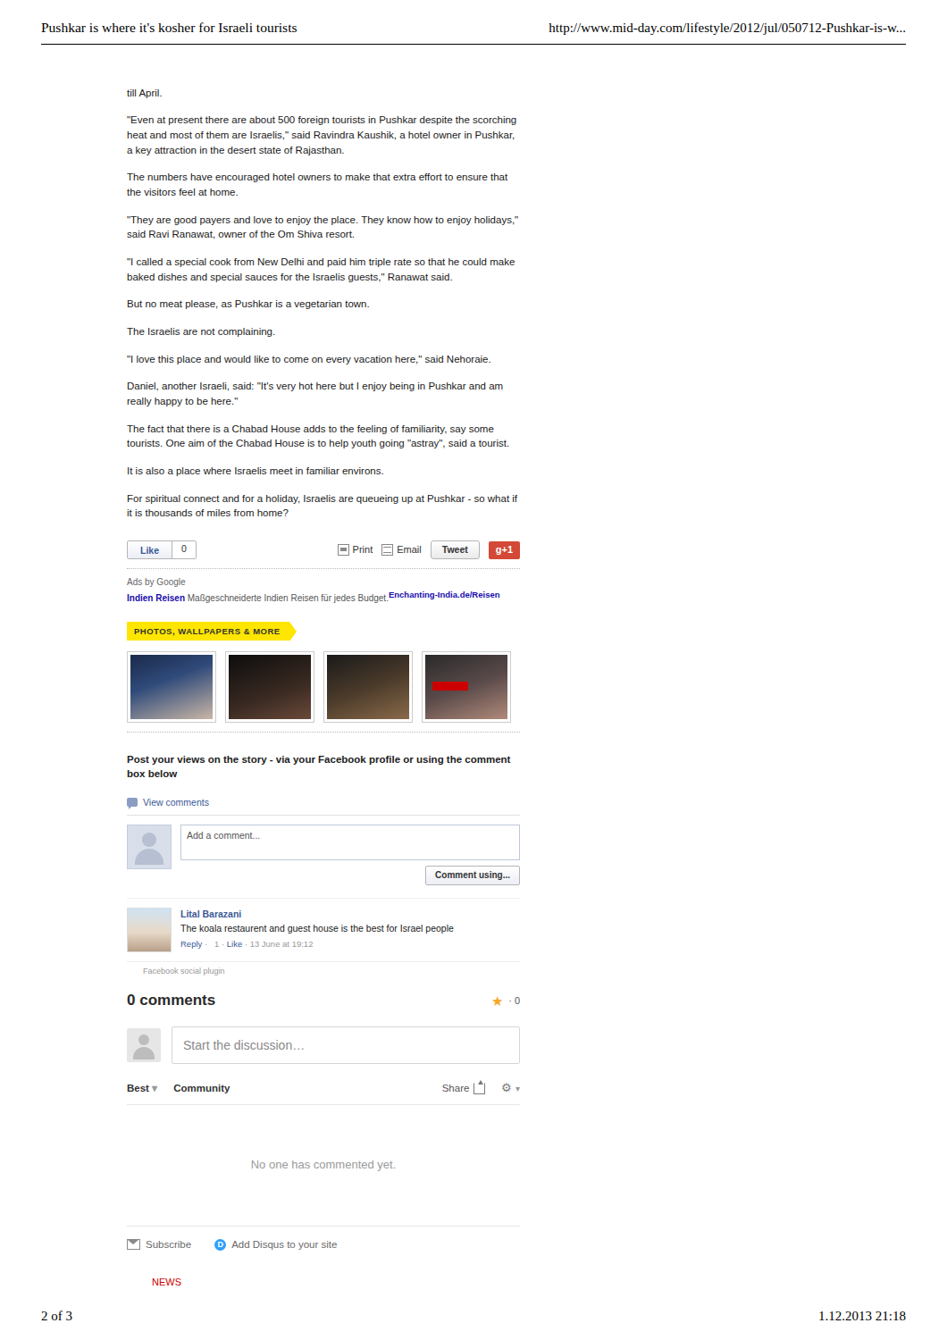Pushkar is where it's kosher for Israeli tourists
http://www.mid-day.com/lifestyle/2012/jul/050712-Pushkar-is-w...
till April.
"Even at present there are about 500 foreign tourists in Pushkar despite the scorching heat and most of them are Israelis," said Ravindra Kaushik, a hotel owner in Pushkar, a key attraction in the desert state of Rajasthan.
The numbers have encouraged hotel owners to make that extra effort to ensure that the visitors feel at home.
"They are good payers and love to enjoy the place. They know how to enjoy holidays," said Ravi Ranawat, owner of the Om Shiva resort.
"I called a special cook from New Delhi and paid him triple rate so that he could make baked dishes and special sauces for the Israelis guests," Ranawat said.
But no meat please, as Pushkar is a vegetarian town.
The Israelis are not complaining.
"I love this place and would like to come on every vacation here," said Nehoraie.
Daniel, another Israeli, said: "It's very hot here but I enjoy being in Pushkar and am really happy to be here."
The fact that there is a Chabad House adds to the feeling of familiarity, say some tourists. One aim of the Chabad House is to help youth going "astray", said a tourist.
It is also a place where Israelis meet in familiar environs.
For spiritual connect and for a holiday, Israelis are queueing up at Pushkar - so what if it is thousands of miles from home?
Like
0
Print
Email
Tweet
g+1
Ads by Google
Indien Reisen Maßgeschneiderte Indien Reisen für jedes Budget.Enchanting-India.de/Reisen
PHOTOS, WALLPAPERS & MORE
Post your views on the story - via your Facebook profile or using the comment box below
View comments
Add a comment...
Comment using...
Lital Barazani
The koala restaurent and guest house is the best for Israel people
Reply · 1 · Like · 13 June at 19:12
Facebook social plugin
0 comments
★ · 0
Start the discussion…
Best ▾
Community
Share
⚙ ▾
No one has commented yet.
Subscribe
D Add Disqus to your site
NEWS
2 of 3
1.12.2013 21:18